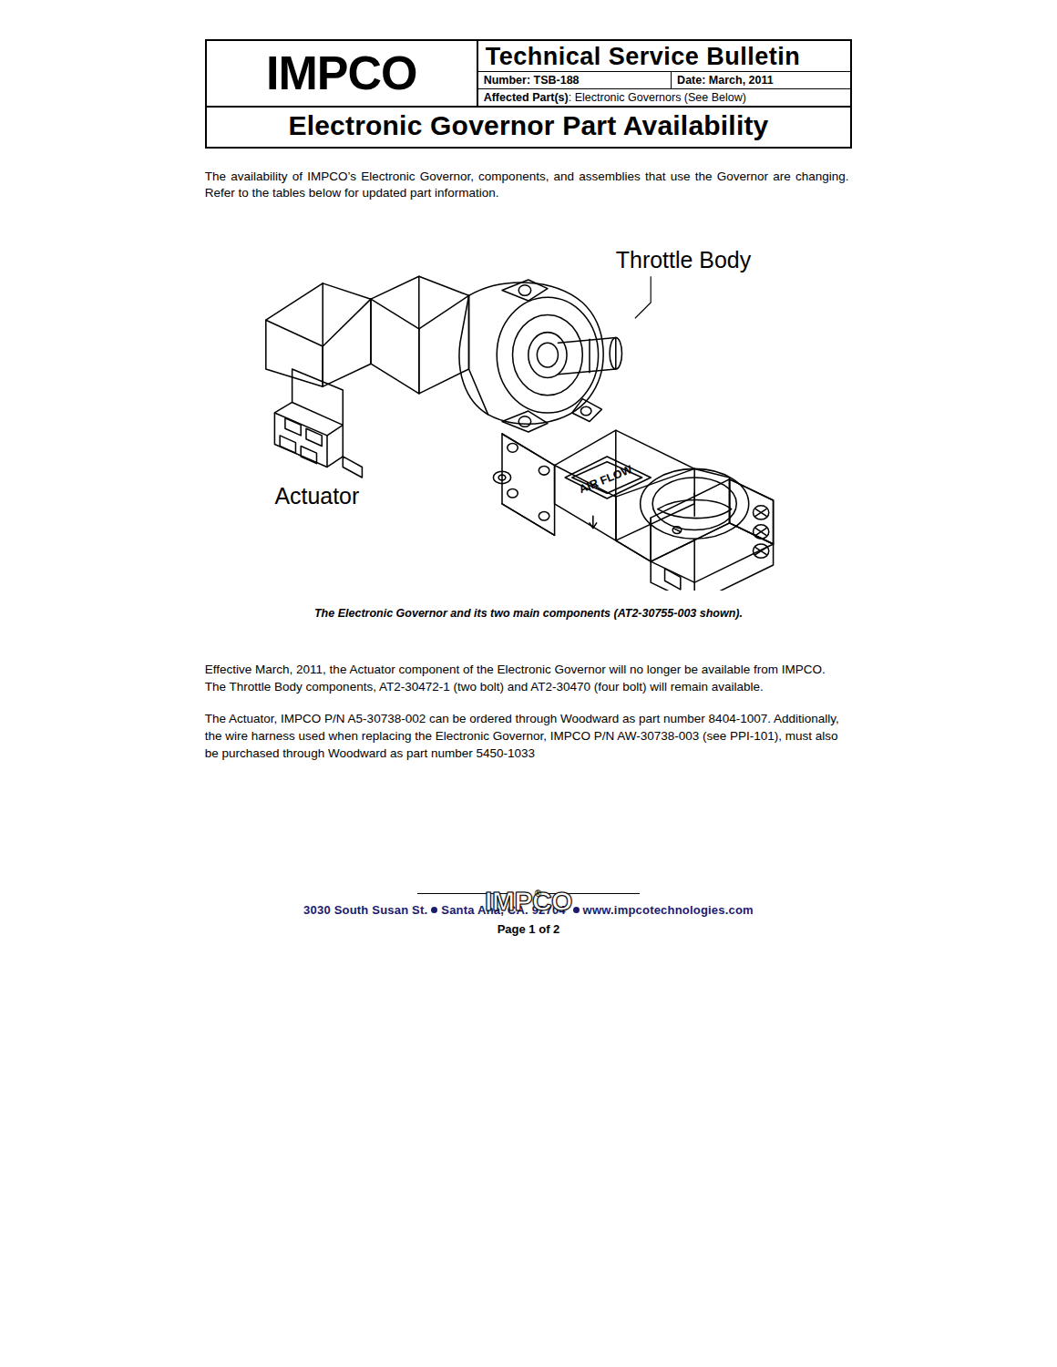IMPCO
Technical Service Bulletin
Number: TSB-188
Date: March, 2011
Affected Part(s): Electronic Governors (See Below)
Electronic Governor Part Availability
The availability of IMPCO’s Electronic Governor, components, and assemblies that use the Governor are changing. Refer to the tables below for updated part information.
AIR FLOW Actuator Throttle Body
The Electronic Governor and its two main components (AT2-30755-003 shown).
Effective March, 2011, the Actuator component of the Electronic Governor will no longer be available from IMPCO. The Throttle Body components, AT2-30472-1 (two bolt) and AT2-30470 (four bolt) will remain available.
The Actuator, IMPCO P/N A5-30738-002 can be ordered through Woodward as part number 8404-1007. Additionally, the wire harness used when replacing the Electronic Governor, IMPCO P/N AW-30738-003 (see PPI-101), must also be purchased through Woodward as part number 5450-1033
IMPCO ®
3030 South Susan St. Santa Ana, CA. 92704 www.impcotechnologies.com
Page 1 of 2